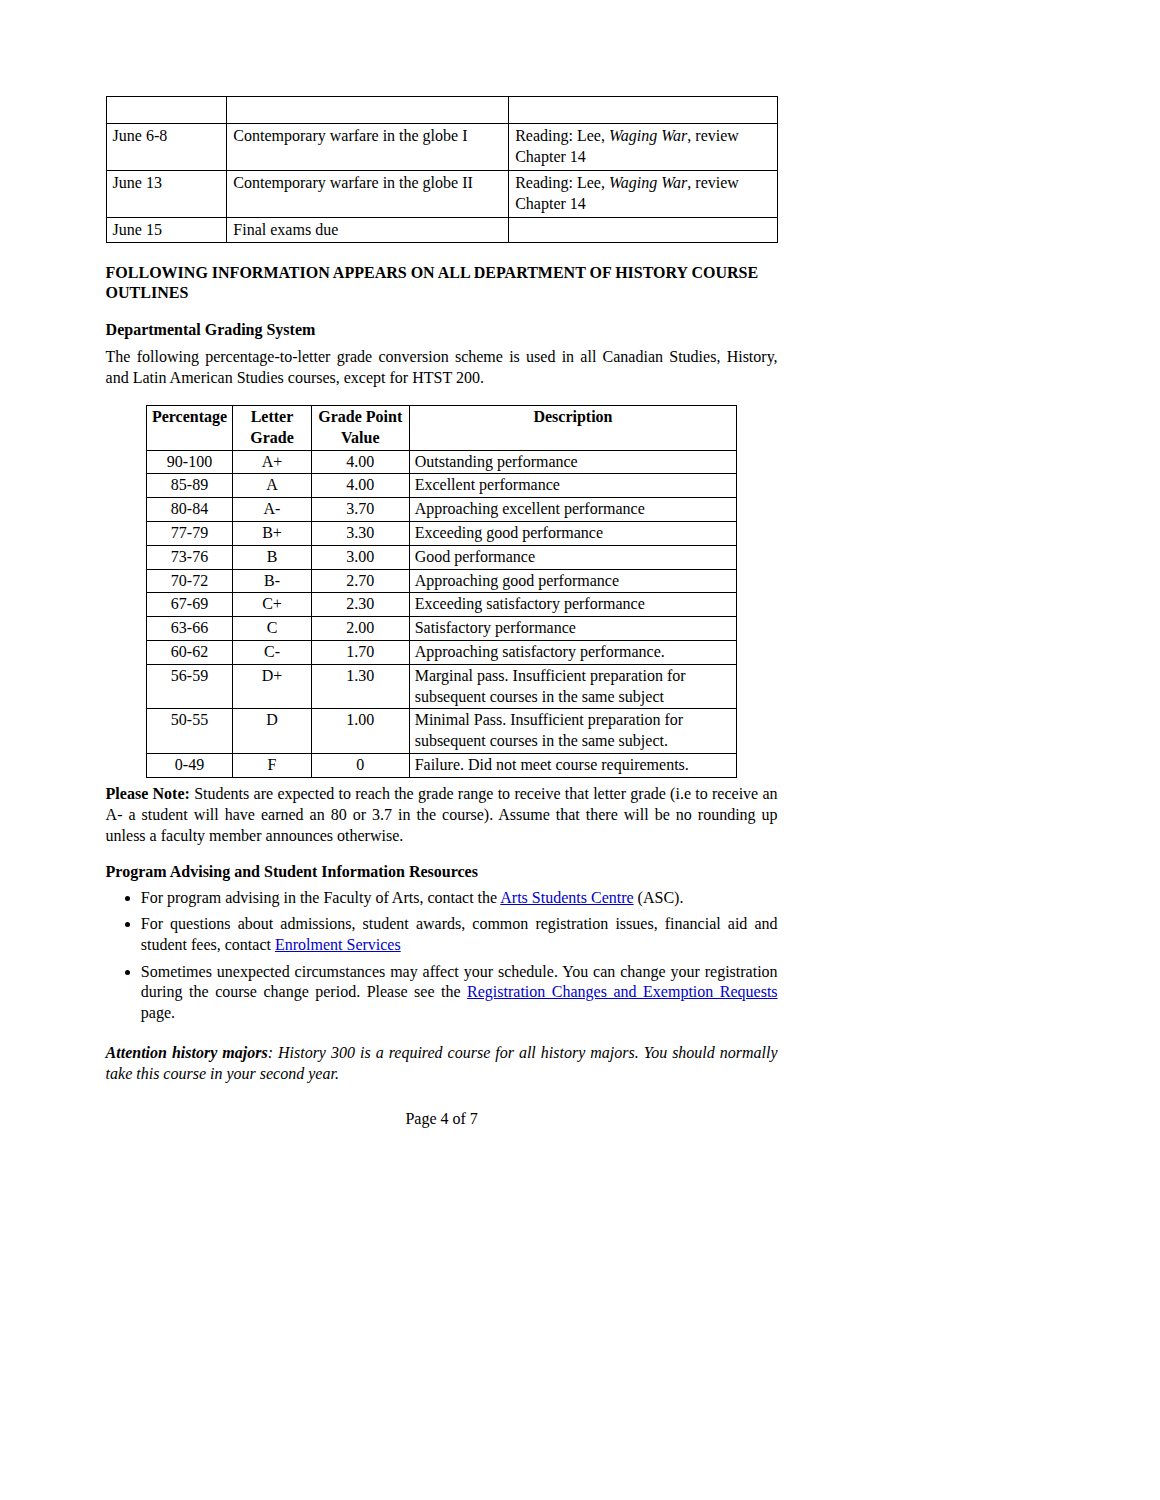| June 6-8 | Contemporary warfare in the globe I | Reading: Lee, Waging War , review Chapter 14 |
| June 13 | Contemporary warfare in the globe II | Reading: Lee, Waging War , review Chapter 14 |
| June 15 | Final exams due | |
Following information appears on all Department of History course outlines
Departmental Grading System
The following percentage-to-letter grade conversion scheme is used in all Canadian Studies, History, and Latin American Studies courses, except for HTST 200.
| Percentage | Letter Grade | Grade Point Value | Description |
| --- | --- | --- | --- |
| 90-100 | A+ | 4.00 | Outstanding performance |
| 85-89 | A | 4.00 | Excellent performance |
| 80-84 | A- | 3.70 | Approaching excellent performance |
| 77-79 | B+ | 3.30 | Exceeding good performance |
| 73-76 | B | 3.00 | Good performance |
| 70-72 | B- | 2.70 | Approaching good performance |
| 67-69 | C+ | 2.30 | Exceeding satisfactory performance |
| 63-66 | C | 2.00 | Satisfactory performance |
| 60-62 | C- | 1.70 | Approaching satisfactory performance. |
| 56-59 | D+ | 1.30 | Marginal pass. Insufficient preparation for subsequent courses in the same subject |
| 50-55 | D | 1.00 | Minimal Pass. Insufficient preparation for subsequent courses in the same subject. |
| 0-49 | F | 0 | Failure. Did not meet course requirements. |
Please Note: Students are expected to reach the grade range to receive that letter grade (i.e to receive an A- a student will have earned an 80 or 3.7 in the course). Assume that there will be no rounding up unless a faculty member announces otherwise.
Program Advising and Student Information Resources
For program advising in the Faculty of Arts, contact the Arts Students Centre (ASC).
For questions about admissions, student awards, common registration issues, financial aid and student fees, contact Enrolment Services
Sometimes unexpected circumstances may affect your schedule. You can change your registration during the course change period. Please see the Registration Changes and Exemption Requests page.
Attention history majors: History 300 is a required course for all history majors. You should normally take this course in your second year.
Page 4 of 7